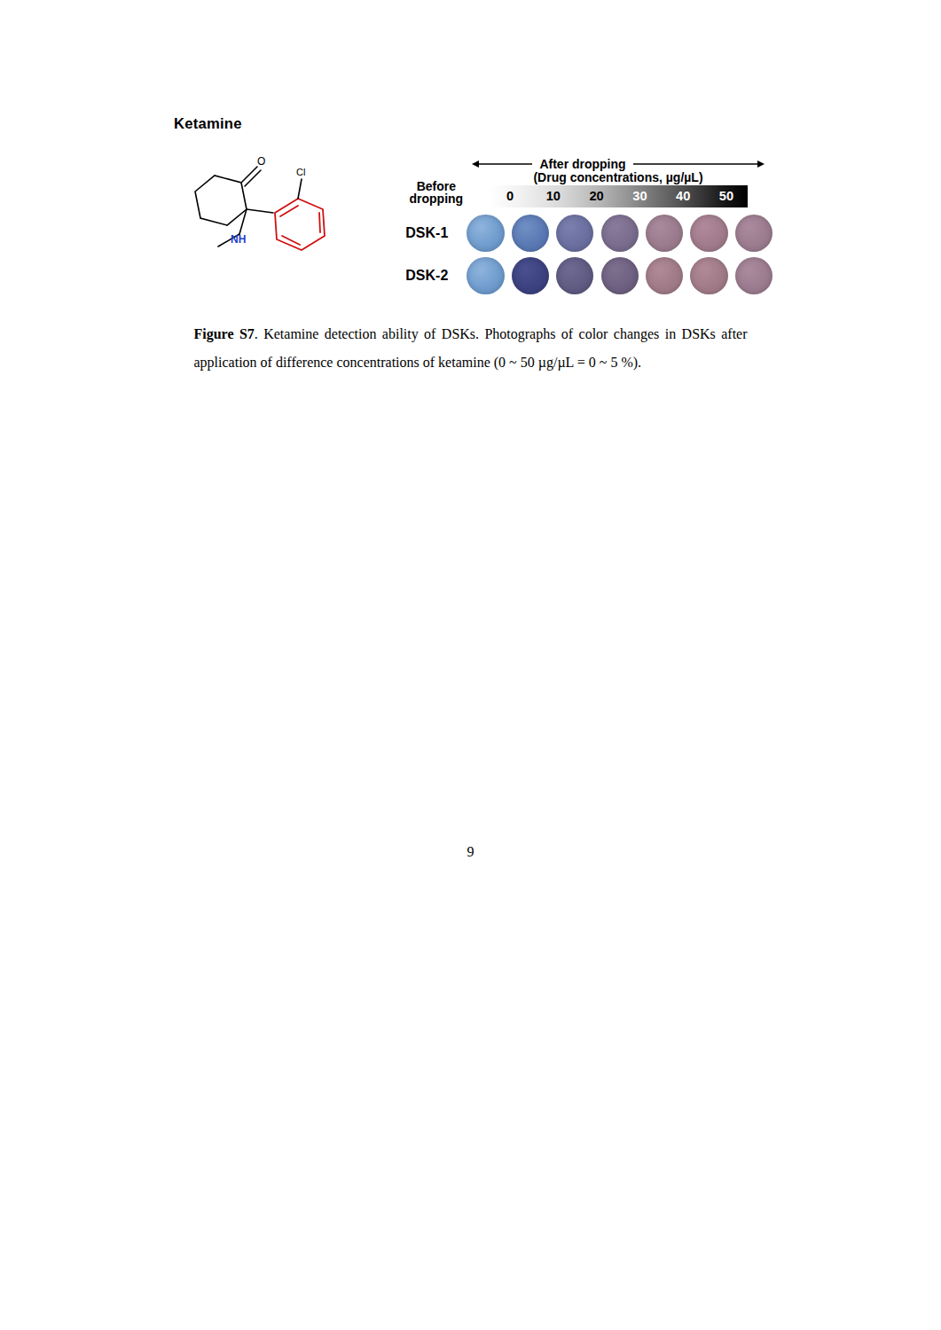Ketamine
O NH Cl
Before
dropping
After dropping
(Drug concentrations, µg/µL)
0 10 20 30 40 50
DSK-1
DSK-2
Figure S7. Ketamine detection ability of DSKs. Photographs of color changes in DSKs after application of difference concentrations of ketamine (0 ~ 50 µg/µL = 0 ~ 5 %).
9